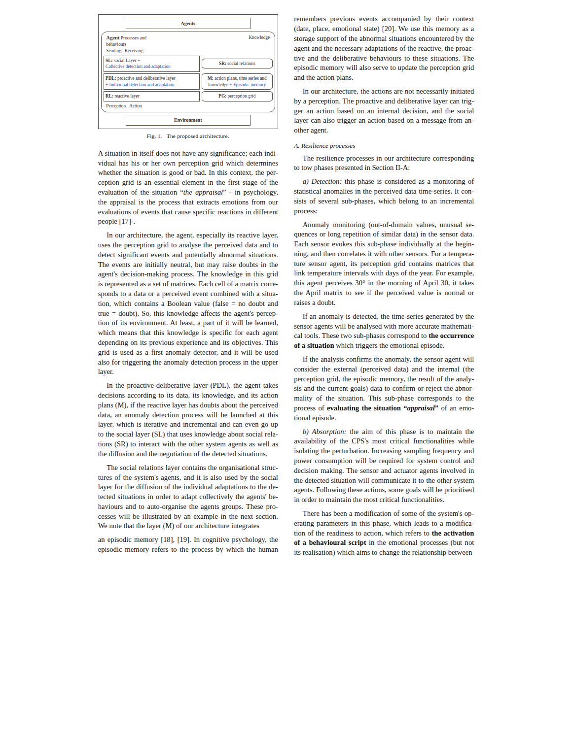Agents
Agent Processes and
behaviours Knowledge
Sending Receiving
SL: social Layer +
Collective detection and adaptation
SR: social relations
PDL: proactive and deliberative layer
+ Individual detection and adaptation
M: action plans, time series and knowledge + Episodic memory
RL: reactive layer
PG: perception grid
Perception Action
Environment
Fig. 1. The proposed architecture.
A situation in itself does not have any significance; each individual has his or her own perception grid which determines whether the situation is good or bad. In this context, the perception grid is an essential element in the first stage of the evaluation of the situation “the appraisal” - in psychology, the appraisal is the process that extracts emotions from our evaluations of events that cause specific reactions in different people [17]-.
In our architecture, the agent, especially its reactive layer, uses the perception grid to analyse the perceived data and to detect significant events and potentially abnormal situations. The events are initially neutral, but may raise doubts in the agent's decision-making process. The knowledge in this grid is represented as a set of matrices. Each cell of a matrix corresponds to a data or a perceived event combined with a situation, which contains a Boolean value (false = no doubt and true = doubt). So, this knowledge affects the agent's perception of its environment. At least, a part of it will be learned, which means that this knowledge is specific for each agent depending on its previous experience and its objectives. This grid is used as a first anomaly detector, and it will be used also for triggering the anomaly detection process in the upper layer.
In the proactive-deliberative layer (PDL), the agent takes decisions according to its data, its knowledge, and its action plans (M), if the reactive layer has doubts about the perceived data, an anomaly detection process will be launched at this layer, which is iterative and incremental and can even go up to the social layer (SL) that uses knowledge about social relations (SR) to interact with the other system agents as well as the diffusion and the negotiation of the detected situations.
The social relations layer contains the organisational structures of the system's agents, and it is also used by the social layer for the diffusion of the individual adaptations to the detected situations in order to adapt collectively the agents' behaviours and to auto-organise the agents groups. These processes will be illustrated by an example in the next section. We note that the layer (M) of our architecture integrates
an episodic memory [18], [19]. In cognitive psychology, the episodic memory refers to the process by which the human remembers previous events accompanied by their context (date, place, emotional state) [20]. We use this memory as a storage support of the abnormal situations encountered by the agent and the necessary adaptations of the reactive, the proactive and the deliberative behaviours to these situations. The episodic memory will also serve to update the perception grid and the action plans.
In our architecture, the actions are not necessarily initiated by a perception. The proactive and deliberative layer can trigger an action based on an internal decision, and the social layer can also trigger an action based on a message from another agent.
A. Resilience processes
The resilience processes in our architecture corresponding to tow phases presented in Section II-A:
a) Detection: this phase is considered as a monitoring of statistical anomalies in the perceived data time-series. It consists of several sub-phases, which belong to an incremental process:
Anomaly monitoring (out-of-domain values, unusual sequences or long repetition of similar data) in the sensor data. Each sensor evokes this sub-phase individually at the beginning, and then correlates it with other sensors. For a temperature sensor agent, its perception grid contains matrices that link temperature intervals with days of the year. For example, this agent perceives 30° in the morning of April 30, it takes the April matrix to see if the perceived value is normal or raises a doubt.
If an anomaly is detected, the time-series generated by the sensor agents will be analysed with more accurate mathematical tools. These two sub-phases correspond to the occurrence of a situation which triggers the emotional episode.
If the analysis confirms the anomaly, the sensor agent will consider the external (perceived data) and the internal (the perception grid, the episodic memory, the result of the analysis and the current goals) data to confirm or reject the abnormality of the situation. This sub-phase corresponds to the process of evaluating the situation “appraisal” of an emotional episode.
b) Absorption: the aim of this phase is to maintain the availability of the CPS's most critical functionalities while isolating the perturbation. Increasing sampling frequency and power consumption will be required for system control and decision making. The sensor and actuator agents involved in the detected situation will communicate it to the other system agents. Following these actions, some goals will be prioritised in order to maintain the most critical functionalities.
There has been a modification of some of the system's operating parameters in this phase, which leads to a modification of the readiness to action, which refers to the activation of a behavioural script in the emotional processes (but not its realisation) which aims to change the relationship between